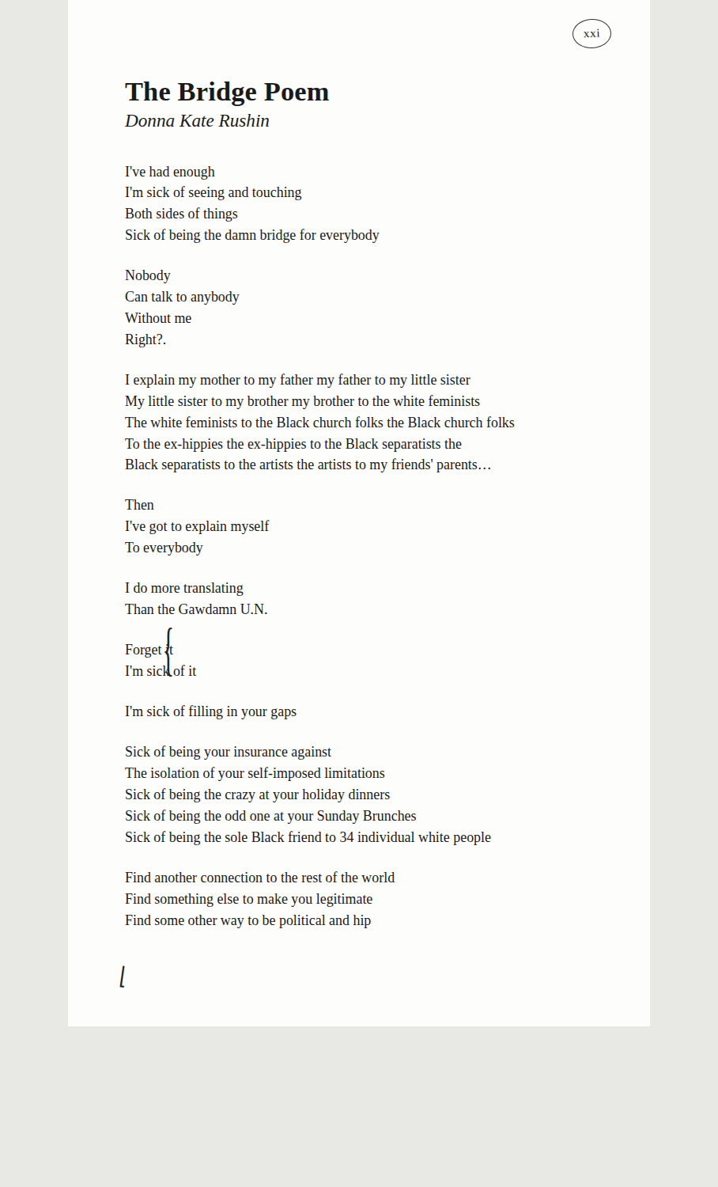xxi
{ ⌊
The Bridge Poem
Donna Kate Rushin
I've had enough
I'm sick of seeing and touching
Both sides of things
Sick of being the damn bridge for everybody
Nobody
Can talk to anybody
Without me
Right?.
I explain my mother to my father my father to my little sister
My little sister to my brother my brother to the white feminists
The white feminists to the Black church folks the Black church folks
To the ex-hippies the ex-hippies to the Black separatists the
Black separatists to the artists the artists to my friends' parents…
Then
I've got to explain myself
To everybody
I do more translating
Than the Gawdamn U.N.
Forget it
I'm sick of it
I'm sick of filling in your gaps
Sick of being your insurance against
The isolation of your self-imposed limitations
Sick of being the crazy at your holiday dinners
Sick of being the odd one at your Sunday Brunches
Sick of being the sole Black friend to 34 individual white people
Find another connection to the rest of the world
Find something else to make you legitimate
Find some other way to be political and hip